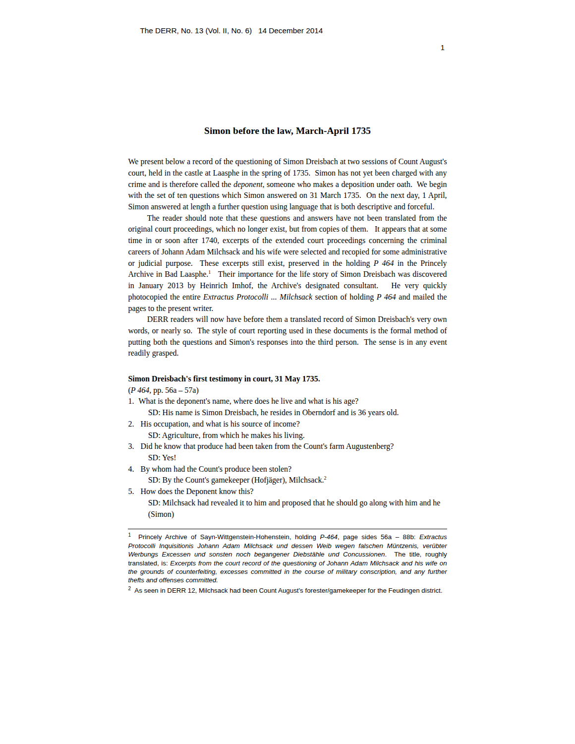The DERR, No. 13 (Vol. II, No. 6) 14 December 2014
1
Simon before the law, March-April 1735
We present below a record of the questioning of Simon Dreisbach at two sessions of Count August's court, held in the castle at Laasphe in the spring of 1735. Simon has not yet been charged with any crime and is therefore called the deponent, someone who makes a deposition under oath. We begin with the set of ten questions which Simon answered on 31 March 1735. On the next day, 1 April, Simon answered at length a further question using language that is both descriptive and forceful.
The reader should note that these questions and answers have not been translated from the original court proceedings, which no longer exist, but from copies of them. It appears that at some time in or soon after 1740, excerpts of the extended court proceedings concerning the criminal careers of Johann Adam Milchsack and his wife were selected and recopied for some administrative or judicial purpose. These excerpts still exist, preserved in the holding P 464 in the Princely Archive in Bad Laasphe.1 Their importance for the life story of Simon Dreisbach was discovered in January 2013 by Heinrich Imhof, the Archive's designated consultant. He very quickly photocopied the entire Extractus Protocolli ... Milchsack section of holding P 464 and mailed the pages to the present writer.
DERR readers will now have before them a translated record of Simon Dreisbach's very own words, or nearly so. The style of court reporting used in these documents is the formal method of putting both the questions and Simon's responses into the third person. The sense is in any event readily grasped.
Simon Dreisbach's first testimony in court, 31 May 1735.
(P 464, pp. 56a – 57a)
1. What is the deponent's name, where does he live and what is his age? SD: His name is Simon Dreisbach, he resides in Oberndorf and is 36 years old.
2. His occupation, and what is his source of income? SD: Agriculture, from which he makes his living.
3. Did he know that produce had been taken from the Count's farm Augustenberg? SD: Yes!
4. By whom had the Count's produce been stolen? SD: By the Count's gamekeeper (Hofjäger), Milchsack.2
5. How does the Deponent know this? SD: Milchsack had revealed it to him and proposed that he should go along with him and he (Simon)
1 Princely Archive of Sayn-Wittgenstein-Hohenstein, holding P-464, page sides 56a – 88b: Extractus Protocolli Inquisitionis Johann Adam Milchsack und dessen Weib wegen falschen Müntzenis, verübter Werbungs Excessen und sonsten noch begangener Diebstähle und Concussionen. The title, roughly translated, is: Excerpts from the court record of the questioning of Johann Adam Milchsack and his wife on the grounds of counterfeiting, excesses committed in the course of military conscription, and any further thefts and offenses committed.
2 As seen in DERR 12, Milchsack had been Count August's forester/gamekeeper for the Feudingen district.